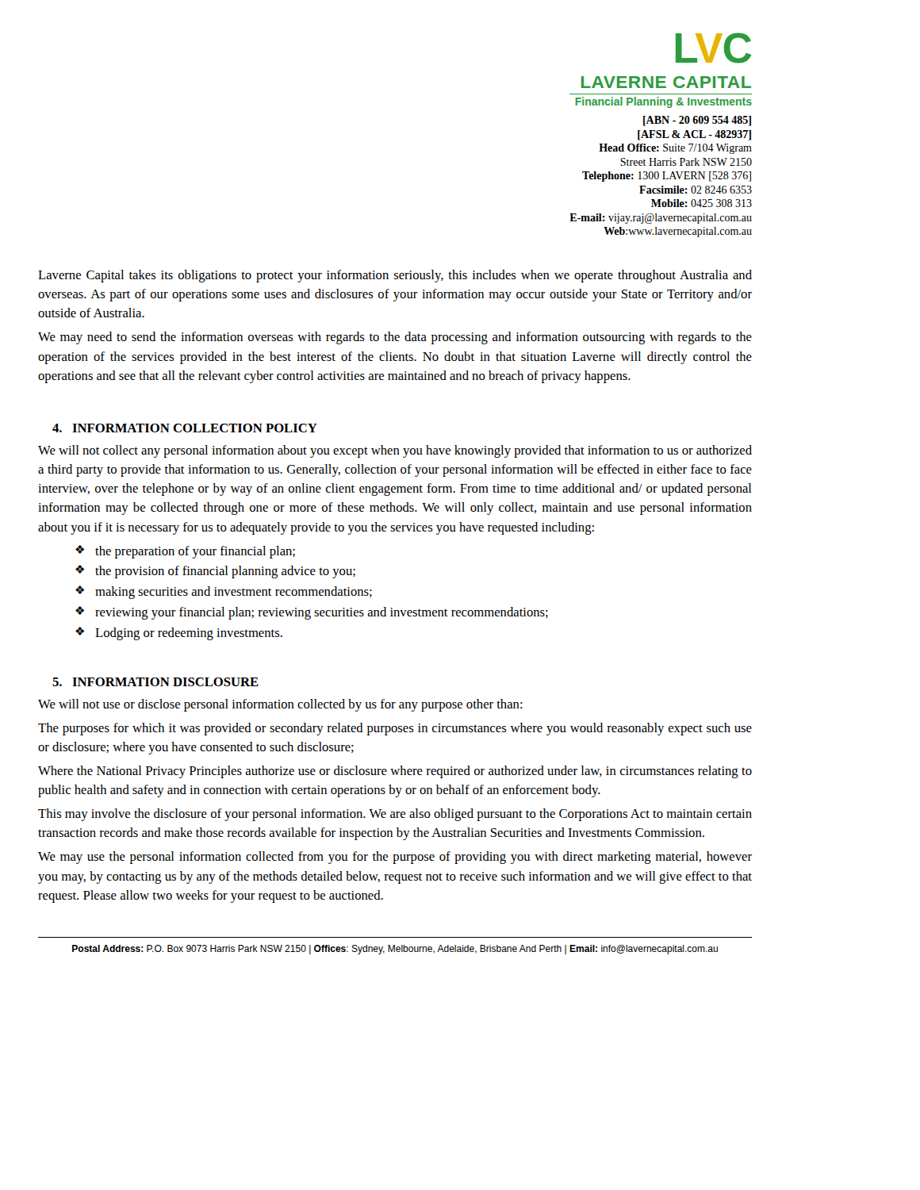LVC LAVERNE CAPITAL Financial Planning & Investments
[ABN - 20 609 554 485]
[AFSL & ACL - 482937]
Head Office: Suite 7/104 Wigram
Street Harris Park NSW 2150
Telephone: 1300 LAVERN [528 376]
Facsimile: 02 8246 6353
Mobile: 0425 308 313
E-mail: vijay.raj@lavernecapital.com.au
Web:www.lavernecapital.com.au
Laverne Capital takes its obligations to protect your information seriously, this includes when we operate throughout Australia and overseas. As part of our operations some uses and disclosures of your information may occur outside your State or Territory and/or outside of Australia.
We may need to send the information overseas with regards to the data processing and information outsourcing with regards to the operation of the services provided in the best interest of the clients. No doubt in that situation Laverne will directly control the operations and see that all the relevant cyber control activities are maintained and no breach of privacy happens.
4. INFORMATION COLLECTION POLICY
We will not collect any personal information about you except when you have knowingly provided that information to us or authorized a third party to provide that information to us. Generally, collection of your personal information will be effected in either face to face interview, over the telephone or by way of an online client engagement form. From time to time additional and/ or updated personal information may be collected through one or more of these methods. We will only collect, maintain and use personal information about you if it is necessary for us to adequately provide to you the services you have requested including:
the preparation of your financial plan;
the provision of financial planning advice to you;
making securities and investment recommendations;
reviewing your financial plan; reviewing securities and investment recommendations;
Lodging or redeeming investments.
5. INFORMATION DISCLOSURE
We will not use or disclose personal information collected by us for any purpose other than:
The purposes for which it was provided or secondary related purposes in circumstances where you would reasonably expect such use or disclosure; where you have consented to such disclosure;
Where the National Privacy Principles authorize use or disclosure where required or authorized under law, in circumstances relating to public health and safety and in connection with certain operations by or on behalf of an enforcement body.
This may involve the disclosure of your personal information. We are also obliged pursuant to the Corporations Act to maintain certain transaction records and make those records available for inspection by the Australian Securities and Investments Commission.
We may use the personal information collected from you for the purpose of providing you with direct marketing material, however you may, by contacting us by any of the methods detailed below, request not to receive such information and we will give effect to that request. Please allow two weeks for your request to be auctioned.
Postal Address: P.O. Box 9073 Harris Park NSW 2150 | Offices: Sydney, Melbourne, Adelaide, Brisbane And Perth | Email: info@lavernecapital.com.au